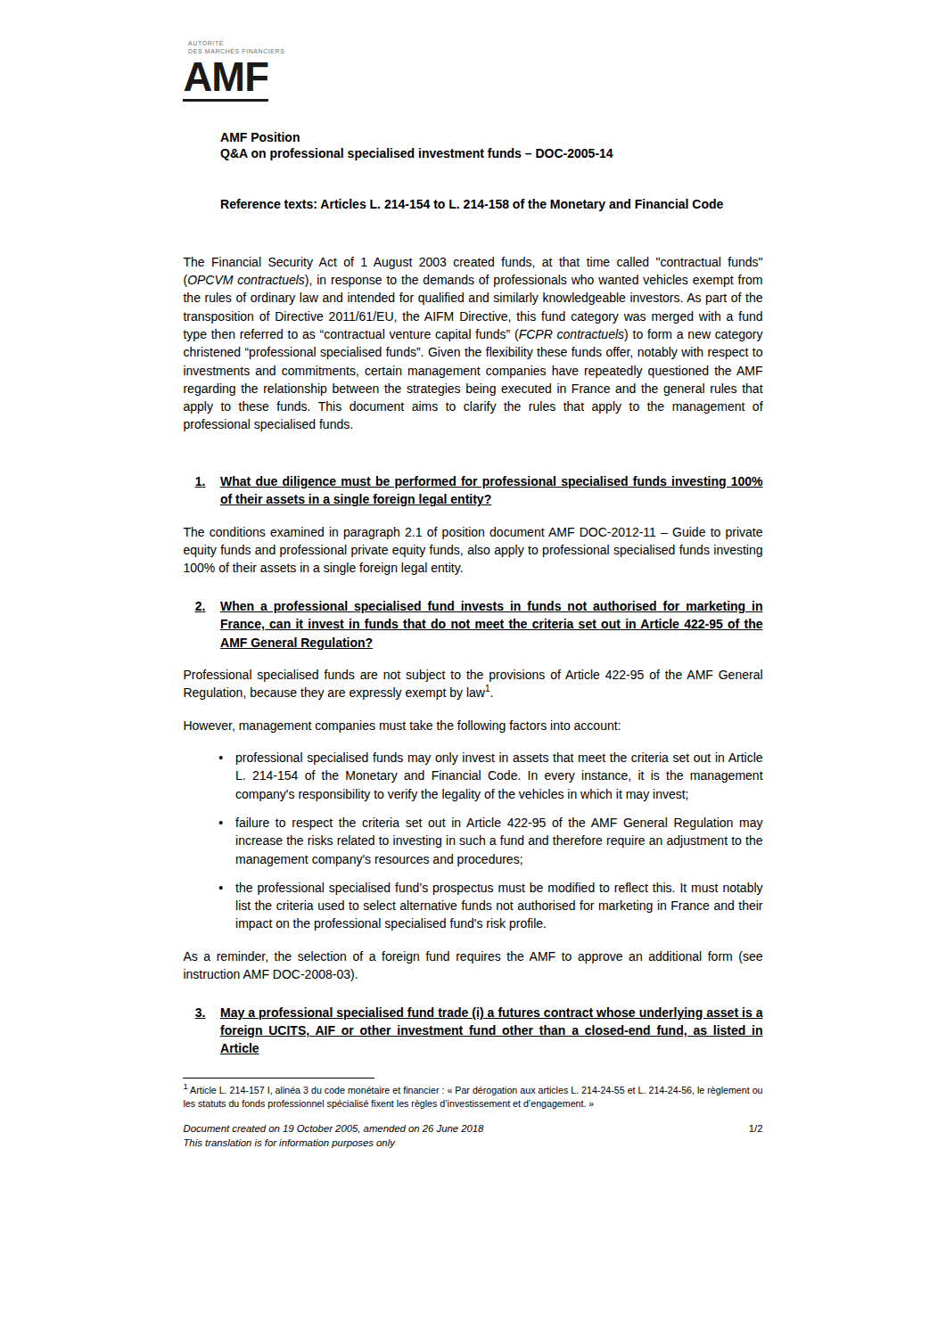AUTORITÉ
DES MARCHÉS FINANCIERS
AMF
AMF Position
Q&A on professional specialised investment funds – DOC-2005-14
Reference texts: Articles L. 214-154 to L. 214-158 of the Monetary and Financial Code
The Financial Security Act of 1 August 2003 created funds, at that time called "contractual funds" (OPCVM contractuels), in response to the demands of professionals who wanted vehicles exempt from the rules of ordinary law and intended for qualified and similarly knowledgeable investors. As part of the transposition of Directive 2011/61/EU, the AIFM Directive, this fund category was merged with a fund type then referred to as “contractual venture capital funds” (FCPR contractuels) to form a new category christened “professional specialised funds”. Given the flexibility these funds offer, notably with respect to investments and commitments, certain management companies have repeatedly questioned the AMF regarding the relationship between the strategies being executed in France and the general rules that apply to these funds. This document aims to clarify the rules that apply to the management of professional specialised funds.
What due diligence must be performed for professional specialised funds investing 100% of their assets in a single foreign legal entity?
The conditions examined in paragraph 2.1 of position document AMF DOC-2012-11 – Guide to private equity funds and professional private equity funds, also apply to professional specialised funds investing 100% of their assets in a single foreign legal entity.
When a professional specialised fund invests in funds not authorised for marketing in France, can it invest in funds that do not meet the criteria set out in Article 422-95 of the AMF General Regulation?
Professional specialised funds are not subject to the provisions of Article 422-95 of the AMF General Regulation, because they are expressly exempt by law1.
However, management companies must take the following factors into account:
professional specialised funds may only invest in assets that meet the criteria set out in Article L. 214-154 of the Monetary and Financial Code. In every instance, it is the management company's responsibility to verify the legality of the vehicles in which it may invest;
failure to respect the criteria set out in Article 422-95 of the AMF General Regulation may increase the risks related to investing in such a fund and therefore require an adjustment to the management company's resources and procedures;
the professional specialised fund’s prospectus must be modified to reflect this. It must notably list the criteria used to select alternative funds not authorised for marketing in France and their impact on the professional specialised fund's risk profile.
As a reminder, the selection of a foreign fund requires the AMF to approve an additional form (see instruction AMF DOC-2008-03).
May a professional specialised fund trade (i) a futures contract whose underlying asset is a foreign UCITS, AIF or other investment fund other than a closed-end fund, as listed in Article
1 Article L. 214-157 I, alinéa 3 du code monétaire et financier : « Par dérogation aux articles L. 214-24-55 et L. 214-24-56, le règlement ou les statuts du fonds professionnel spécialisé fixent les règles d’investissement et d’engagement. »
Document created on 19 October 2005, amended on 26 June 2018
This translation is for information purposes only
1/2